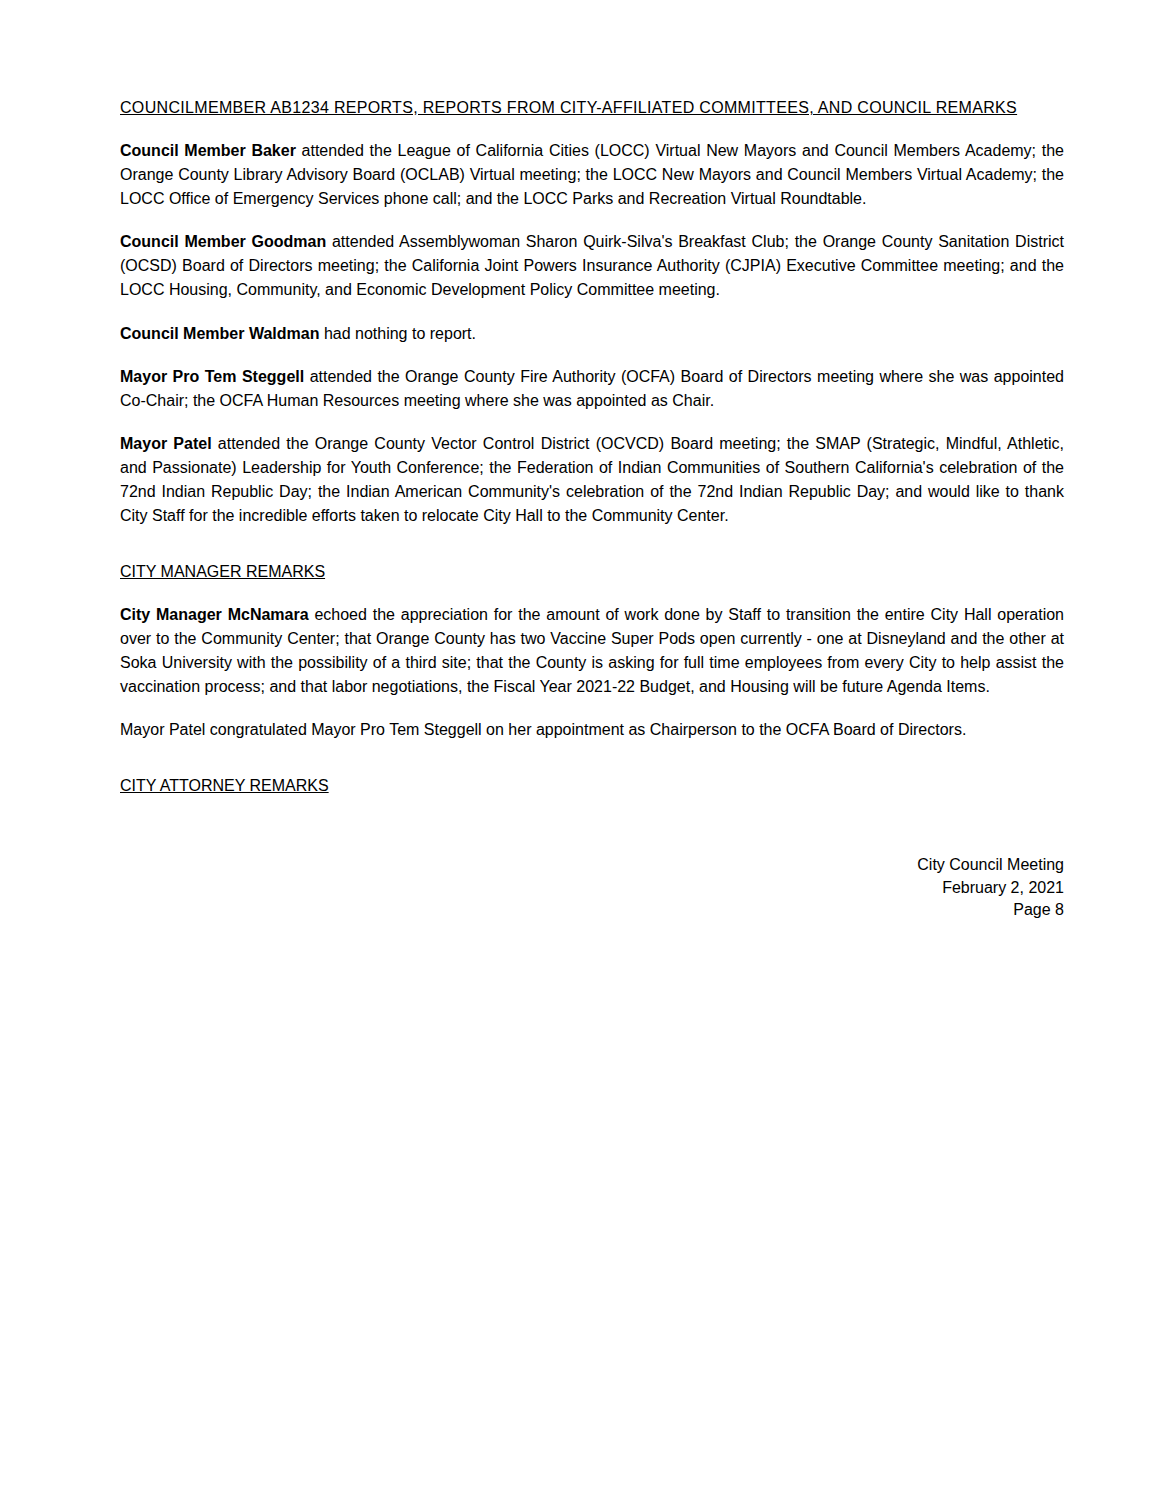COUNCILMEMBER AB1234 REPORTS, REPORTS FROM CITY-AFFILIATED COMMITTEES, AND COUNCIL REMARKS
Council Member Baker attended the League of California Cities (LOCC) Virtual New Mayors and Council Members Academy; the Orange County Library Advisory Board (OCLAB) Virtual meeting; the LOCC New Mayors and Council Members Virtual Academy; the LOCC Office of Emergency Services phone call; and the LOCC Parks and Recreation Virtual Roundtable.
Council Member Goodman attended Assemblywoman Sharon Quirk-Silva's Breakfast Club; the Orange County Sanitation District (OCSD) Board of Directors meeting; the California Joint Powers Insurance Authority (CJPIA) Executive Committee meeting; and the LOCC Housing, Community, and Economic Development Policy Committee meeting.
Council Member Waldman had nothing to report.
Mayor Pro Tem Steggell attended the Orange County Fire Authority (OCFA) Board of Directors meeting where she was appointed Co-Chair; the OCFA Human Resources meeting where she was appointed as Chair.
Mayor Patel attended the Orange County Vector Control District (OCVCD) Board meeting; the SMAP (Strategic, Mindful, Athletic, and Passionate) Leadership for Youth Conference; the Federation of Indian Communities of Southern California's celebration of the 72nd Indian Republic Day; the Indian American Community's celebration of the 72nd Indian Republic Day; and would like to thank City Staff for the incredible efforts taken to relocate City Hall to the Community Center.
CITY MANAGER REMARKS
City Manager McNamara echoed the appreciation for the amount of work done by Staff to transition the entire City Hall operation over to the Community Center; that Orange County has two Vaccine Super Pods open currently - one at Disneyland and the other at Soka University with the possibility of a third site; that the County is asking for full time employees from every City to help assist the vaccination process; and that labor negotiations, the Fiscal Year 2021-22 Budget, and Housing will be future Agenda Items.
Mayor Patel congratulated Mayor Pro Tem Steggell on her appointment as Chairperson to the OCFA Board of Directors.
CITY ATTORNEY REMARKS
City Council Meeting
February 2, 2021
Page 8